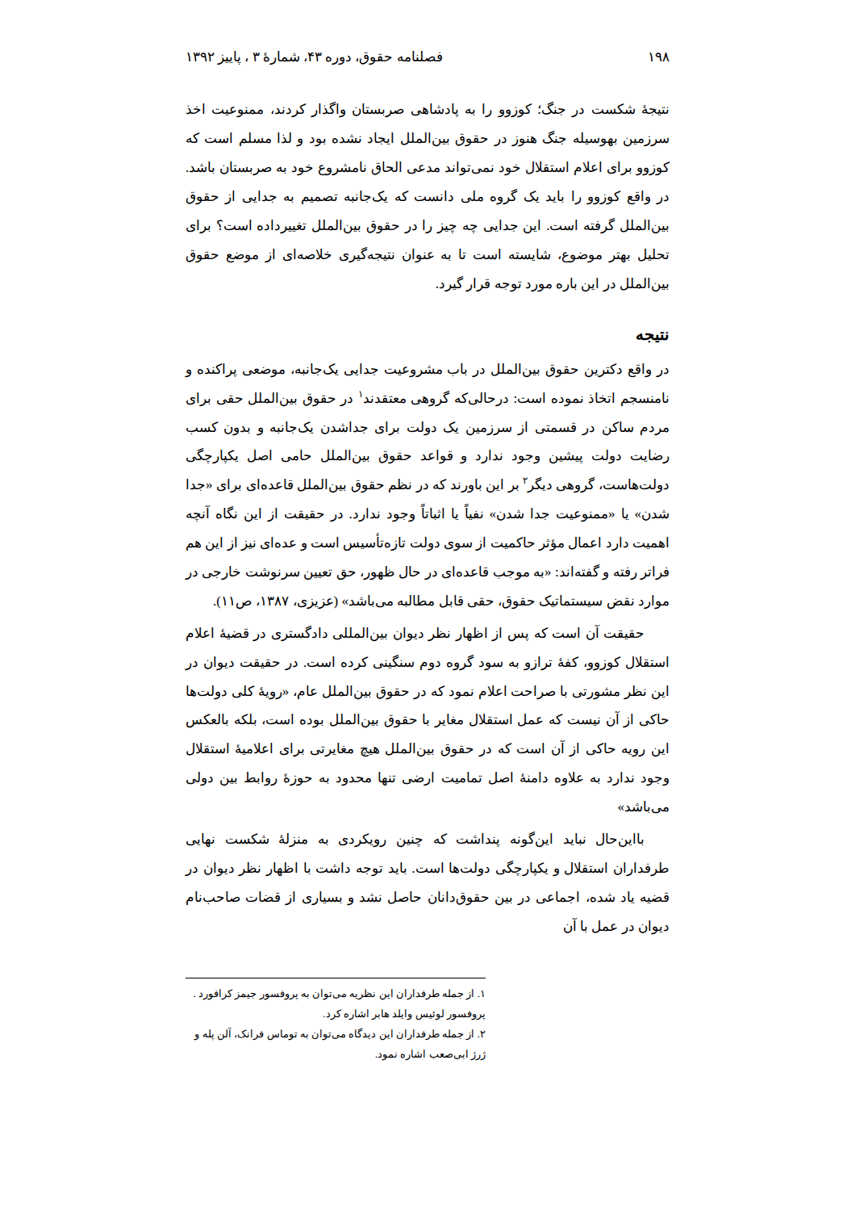۱۹۸ فصلنامه حقوق، دوره ۴۳، شمارهٔ ۳ ، پاییز ۱۳۹۲
نتیجهٔ شکست در جنگ؛ کوزوو را به پادشاهی صربستان واگذار کردند، ممنوعیت اخذ سرزمین بهوسیله جنگ هنوز در حقوق بین‌الملل ایجاد نشده بود و لذا مسلم است که کوزوو برای اعلام استقلال خود نمی‌تواند مدعی الحاق نامشروع خود به صربستان باشد. در واقع کوزوو را باید یک گروه ملی دانست که یک‌جانبه تصمیم به جدایی از حقوق بین‌الملل گرفته است. این جدایی چه چیز را در حقوق بین‌الملل تغییرداده است؟ برای تحلیل بهتر موضوع، شایسته است تا به عنوان نتیجه‌گیری خلاصه‌ای از موضع حقوق بین‌الملل در این باره مورد توجه قرار گیرد.
نتیجه
در واقع دکترین حقوق بین‌الملل در باب مشروعیت جدایی یک‌جانبه، موضعی پراکنده و نامنسجم اتخاذ نموده است: درحالی‌که گروهی معتقدند۱ در حقوق بین‌الملل حقی برای مردم ساکن در قسمتی از سرزمین یک دولت برای جداشدن یک‌جانبه و بدون کسب رضایت دولت پیشین وجود ندارد و قواعد حقوق بین‌الملل حامی اصل یکپارچگی دولت‌هاست، گروهی دیگر۲ بر این باورند که در نظم حقوق بین‌الملل قاعده‌ای برای «جدا شدن» یا «ممنوعیت جدا شدن» نفیاً یا اثباتاً وجود ندارد. در حقیقت از این نگاه آنچه اهمیت دارد اعمال مؤثر حاکمیت از سوی دولت تازه‌تأسیس است و عده‌ای نیز از این هم فراتر رفته و گفته‌اند: «به موجب قاعده‌ای در حال ظهور، حق تعیین سرنوشت خارجی در موارد نقض سیستماتیک حقوق، حقی قابل مطالبه می‌باشد» (عزیزی، ۱۳۸۷، ص۱۱).
حقیقت آن است که پس از اظهار نظر دیوان بین‌المللی دادگستری در قضیهٔ اعلام استقلال کوزوو، کفهٔ ترازو به سود گروه دوم سنگینی کرده است. در حقیقت دیوان در این نظر مشورتی با صراحت اعلام نمود که در حقوق بین‌الملل عام، «رویهٔ کلی دولت‌ها حاکی از آن نیست که عمل استقلال مغایر با حقوق بین‌الملل بوده است، بلکه بالعکس این رویه حاکی از آن است که در حقوق بین‌الملل هیچ مغایرتی برای اعلامیهٔ استقلال وجود ندارد به علاوه دامنهٔ اصل تمامیت ارضی تنها محدود به حوزهٔ روابط بین دولی می‌باشد»
بااین‌حال نباید این‌گونه پنداشت که چنین رویکردی به منزلهٔ شکست نهایی طرفداران استقلال و یکپارچگی دولت‌ها است. باید توجه داشت با اظهار نظر دیوان در قضیه یاد شده، اجماعی در بین حقوق‌دانان حاصل نشد و بسیاری از قضات صاحب‌نام دیوان در عمل با آن
۱. از جمله طرفداران این نظریه می‌توان به پروفسور جیمز کرافورد . پروفسور لوئیس وایلد هابر اشاره کرد.
۲. از جمله طرفداران این دیدگاه می‌توان به توماس فرانک، آلن پله و ژرژ ابی‌صعب اشاره نمود.